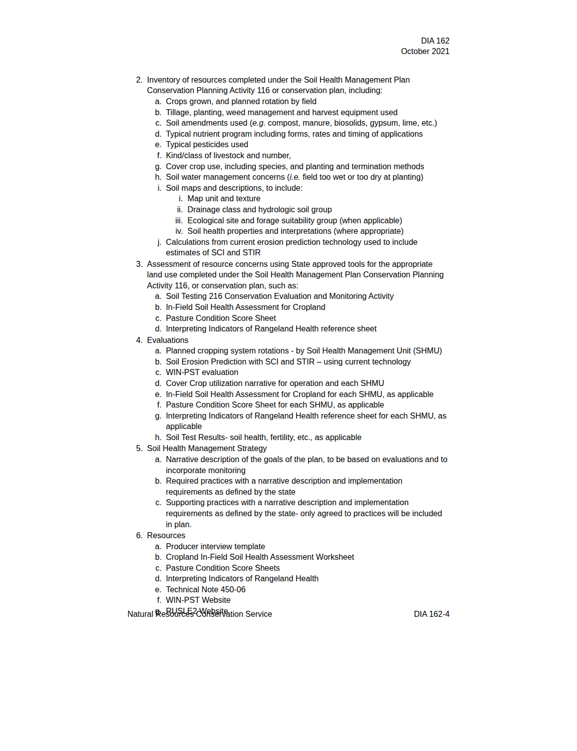DIA 162
October 2021
Inventory of resources completed under the Soil Health Management Plan Conservation Planning Activity 116 or conservation plan, including:
Crops grown, and planned rotation by field
Tillage, planting, weed management and harvest equipment used
Soil amendments used (e.g. compost, manure, biosolids, gypsum, lime, etc.)
Typical nutrient program including forms, rates and timing of applications
Typical pesticides used
Kind/class of livestock and number,
Cover crop use, including species, and planting and termination methods
Soil water management concerns (i.e. field too wet or too dry at planting)
Soil maps and descriptions, to include:
Map unit and texture
Drainage class and hydrologic soil group
Ecological site and forage suitability group (when applicable)
Soil health properties and interpretations (where appropriate)
Calculations from current erosion prediction technology used to include estimates of SCI and STIR
Assessment of resource concerns using State approved tools for the appropriate land use completed under the Soil Health Management Plan Conservation Planning Activity 116, or conservation plan, such as:
Soil Testing 216 Conservation Evaluation and Monitoring Activity
In-Field Soil Health Assessment for Cropland
Pasture Condition Score Sheet
Interpreting Indicators of Rangeland Health reference sheet
Evaluations
Planned cropping system rotations - by Soil Health Management Unit (SHMU)
Soil Erosion Prediction with SCI and STIR – using current technology
WIN-PST evaluation
Cover Crop utilization narrative for operation and each SHMU
In-Field Soil Health Assessment for Cropland for each SHMU, as applicable
Pasture Condition Score Sheet for each SHMU, as applicable
Interpreting Indicators of Rangeland Health reference sheet for each SHMU, as applicable
Soil Test Results- soil health, fertility, etc., as applicable
Soil Health Management Strategy
Narrative description of the goals of the plan, to be based on evaluations and to incorporate monitoring
Required practices with a narrative description and implementation requirements as defined by the state
Supporting practices with a narrative description and implementation requirements as defined by the state- only agreed to practices will be included in plan.
Resources
Producer interview template
Cropland In-Field Soil Health Assessment Worksheet
Pasture Condition Score Sheets
Interpreting Indicators of Rangeland Health
Technical Note 450-06
WIN-PST Website
RUSLE2 Website
Natural Resources Conservation Service DIA 162-4